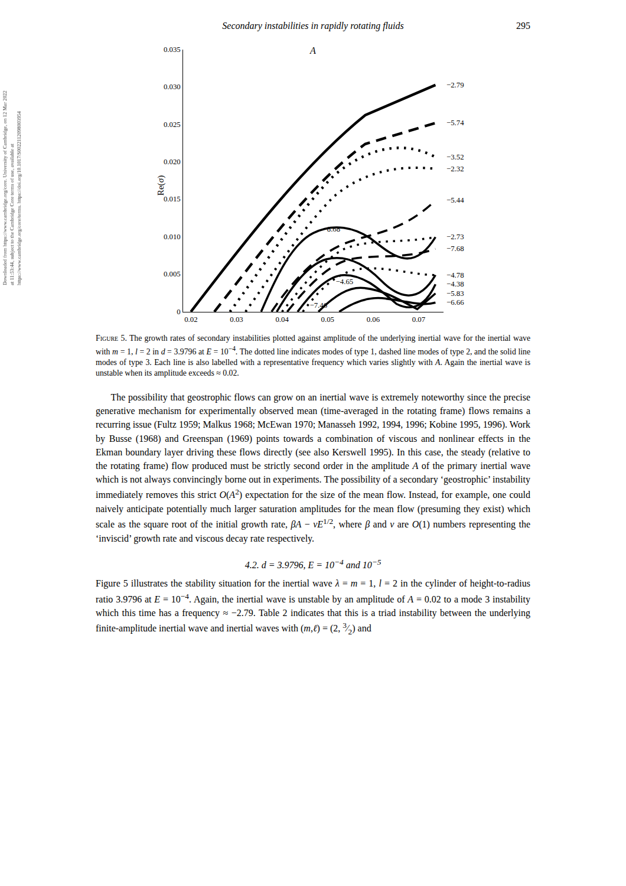Downloaded from https://www.cambridge.org/core. University of Cambridge, on 12 Mar 2022 at 11:53:44, subject to the Cambridge Core terms of use, available at https://www.cambridge.org/core/terms. https://doi.org/10.1017/S0022112098003954
Secondary instabilities in rapidly rotating fluids 295
Re(σ)
0.035
0.030
0.025
0.020
0.015
0.010
0.005
0
0.02
0.03
0.04
0.05
0.06
0.07
−2.79
−5.74
−3.52
−2.32
−5.44
−2.73
−7.68
−4.78
−4.38
−5.83
−6.66
−8.68
−4.65
−7.46
A
Figure 5. The growth rates of secondary instabilities plotted against amplitude of the underlying inertial wave for the inertial wave with m = 1, l = 2 in d = 3.9796 at E = 10−4. The dotted line indicates modes of type 1, dashed line modes of type 2, and the solid line modes of type 3. Each line is also labelled with a representative frequency which varies slightly with A. Again the inertial wave is unstable when its amplitude exceeds ≈ 0.02.
The possibility that geostrophic flows can grow on an inertial wave is extremely noteworthy since the precise generative mechanism for experimentally observed mean (time-averaged in the rotating frame) flows remains a recurring issue (Fultz 1959; Malkus 1968; McEwan 1970; Manasseh 1992, 1994, 1996; Kobine 1995, 1996). Work by Busse (1968) and Greenspan (1969) points towards a combination of viscous and nonlinear effects in the Ekman boundary layer driving these flows directly (see also Kerswell 1995). In this case, the steady (relative to the rotating frame) flow produced must be strictly second order in the amplitude A of the primary inertial wave which is not always convincingly borne out in experiments. The possibility of a secondary ‘geostrophic’ instability immediately removes this strict O(A2) expectation for the size of the mean flow. Instead, for example, one could naively anticipate potentially much larger saturation amplitudes for the mean flow (presuming they exist) which scale as the square root of the initial growth rate, βA − vE1/2, where β and v are O(1) numbers representing the ‘inviscid’ growth rate and viscous decay rate respectively.
4.2. d = 3.9796, E = 10−4 and 10−5
Figure 5 illustrates the stability situation for the inertial wave λ = m = 1, l = 2 in the cylinder of height-to-radius ratio 3.9796 at E = 10−4. Again, the inertial wave is unstable by an amplitude of A = 0.02 to a mode 3 instability which this time has a frequency ≈ −2.79. Table 2 indicates that this is a triad instability between the underlying finite-amplitude inertial wave and inertial waves with (m,ℓ) = (2, 3⁄2) and